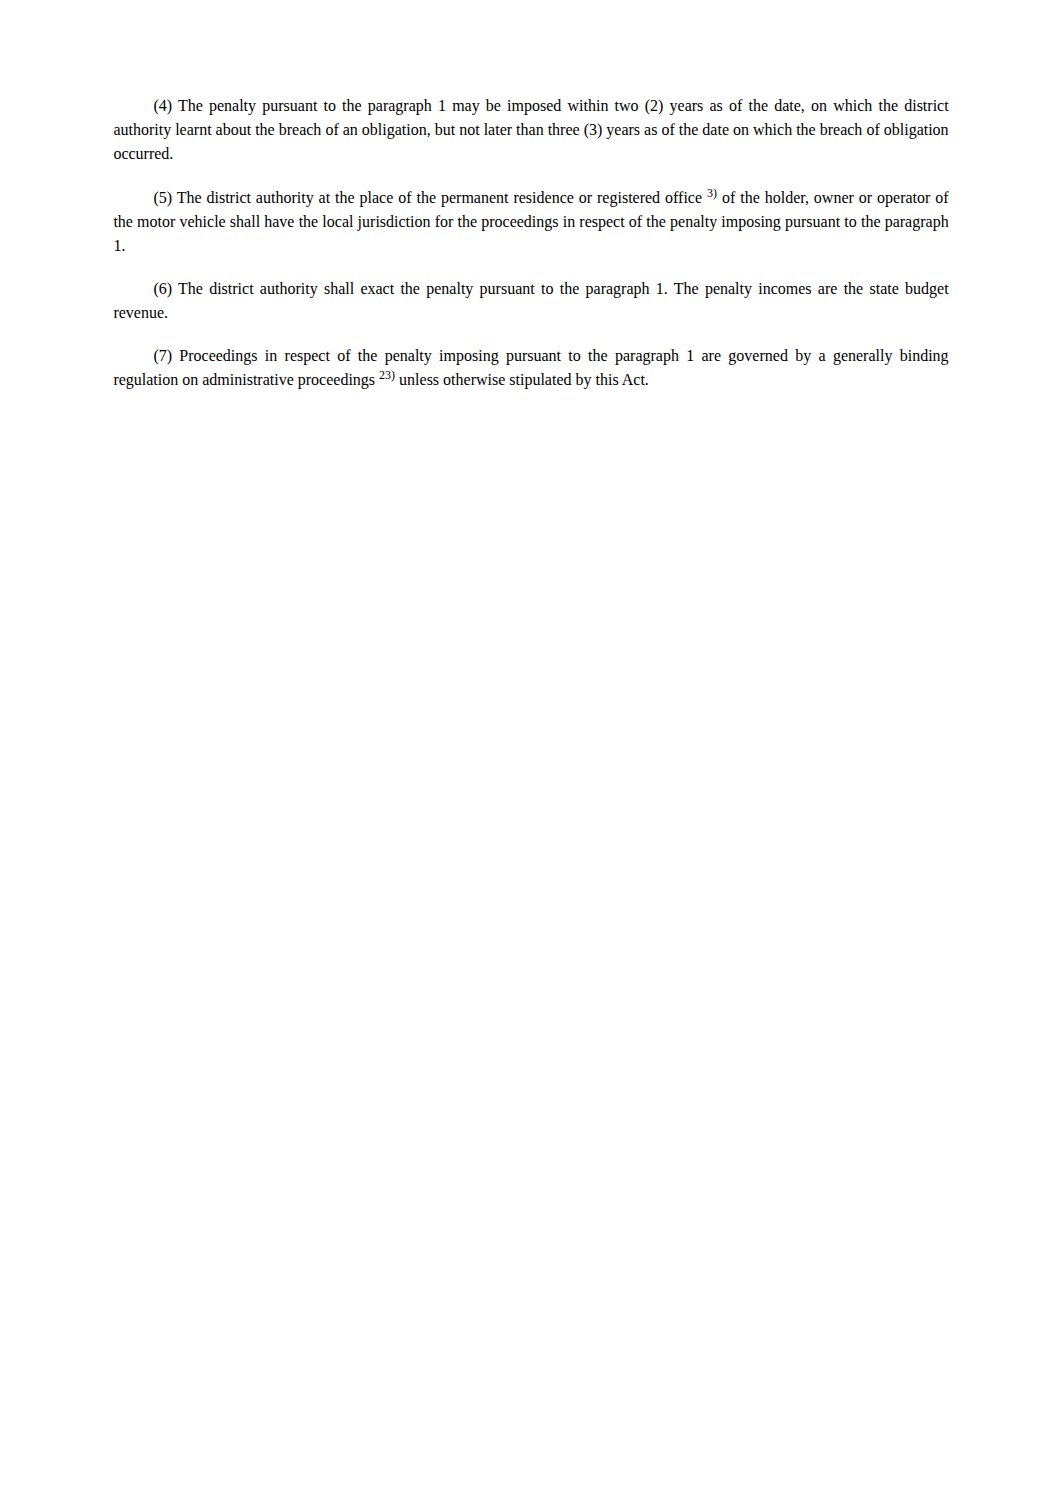(4) The penalty pursuant to the paragraph 1 may be imposed within two (2) years as of the date, on which the district authority learnt about the breach of an obligation, but not later than three (3) years as of the date on which the breach of obligation occurred.
(5) The district authority at the place of the permanent residence or registered office 3) of the holder, owner or operator of the motor vehicle shall have the local jurisdiction for the proceedings in respect of the penalty imposing pursuant to the paragraph 1.
(6) The district authority shall exact the penalty pursuant to the paragraph 1. The penalty incomes are the state budget revenue.
(7) Proceedings in respect of the penalty imposing pursuant to the paragraph 1 are governed by a generally binding regulation on administrative proceedings 23) unless otherwise stipulated by this Act.